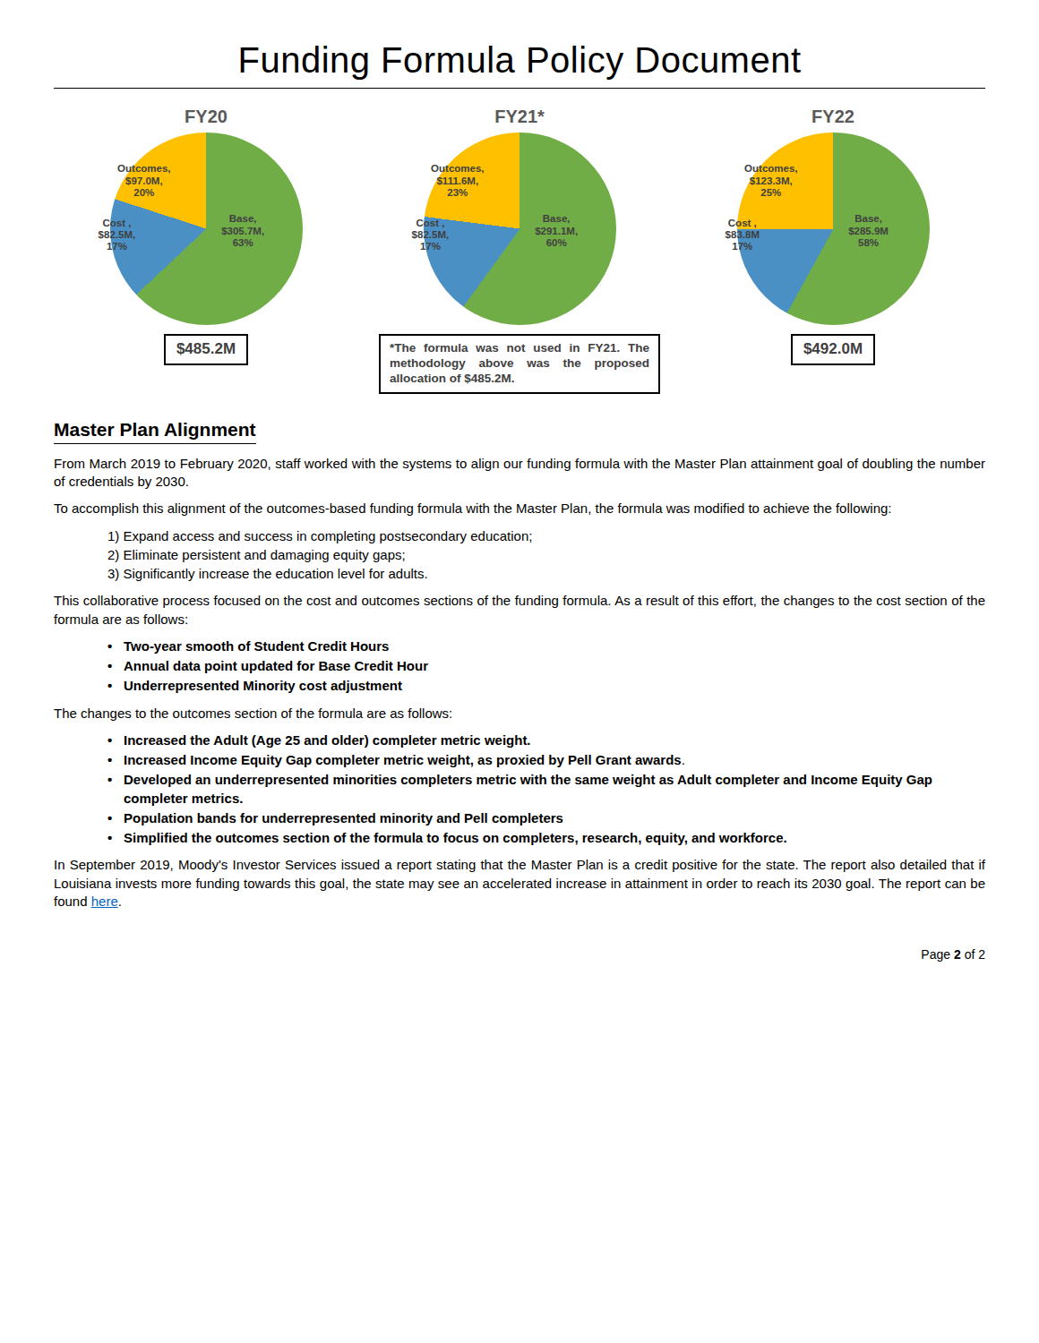Funding Formula Policy Document
FY20
Base,
$305.7M,
63%
Cost ,
$82.5M,
17%
Outcomes,
$97.0M,
20%
FY21*
Base,
$291.1M,
60%
Cost ,
$82.5M,
17%
Outcomes,
$111.6M,
23%
FY22
Base,
$285.9M
58%
Cost ,
$83.8M
17%
Outcomes,
$123.3M,
25%
$485.2M
*The formula was not used in FY21. The methodology above was the proposed allocation of $485.2M.
$492.0M
Master Plan Alignment
From March 2019 to February 2020, staff worked with the systems to align our funding formula with the Master Plan attainment goal of doubling the number of credentials by 2030.
To accomplish this alignment of the outcomes-based funding formula with the Master Plan, the formula was modified to achieve the following:
1) Expand access and success in completing postsecondary education;
2) Eliminate persistent and damaging equity gaps;
3) Significantly increase the education level for adults.
This collaborative process focused on the cost and outcomes sections of the funding formula. As a result of this effort, the changes to the cost section of the formula are as follows:
Two-year smooth of Student Credit Hours
Annual data point updated for Base Credit Hour
Underrepresented Minority cost adjustment
The changes to the outcomes section of the formula are as follows:
Increased the Adult (Age 25 and older) completer metric weight.
Increased Income Equity Gap completer metric weight, as proxied by Pell Grant awards.
Developed an underrepresented minorities completers metric with the same weight as Adult completer and Income Equity Gap completer metrics.
Population bands for underrepresented minority and Pell completers
Simplified the outcomes section of the formula to focus on completers, research, equity, and workforce.
In September 2019, Moody's Investor Services issued a report stating that the Master Plan is a credit positive for the state. The report also detailed that if Louisiana invests more funding towards this goal, the state may see an accelerated increase in attainment in order to reach its 2030 goal. The report can be found here.
Page 2 of 2